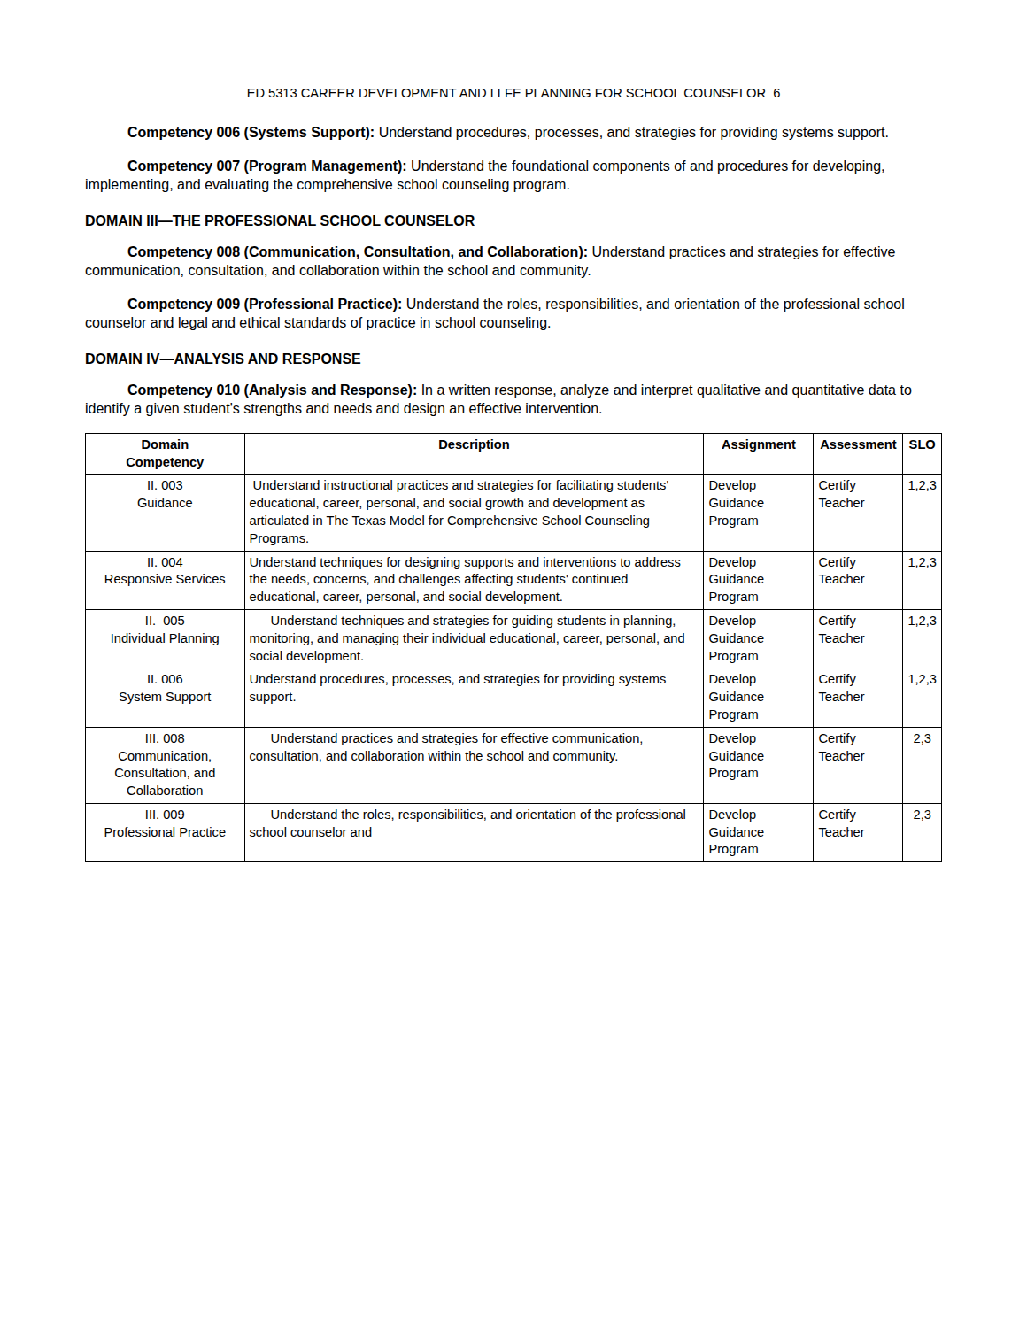ED 5313 CAREER DEVELOPMENT AND LLFE PLANNING FOR SCHOOL COUNSELOR 6
Competency 006 (Systems Support): Understand procedures, processes, and strategies for providing systems support.
Competency 007 (Program Management): Understand the foundational components of and procedures for developing, implementing, and evaluating the comprehensive school counseling program.
DOMAIN III—THE PROFESSIONAL SCHOOL COUNSELOR
Competency 008 (Communication, Consultation, and Collaboration): Understand practices and strategies for effective communication, consultation, and collaboration within the school and community.
Competency 009 (Professional Practice): Understand the roles, responsibilities, and orientation of the professional school counselor and legal and ethical standards of practice in school counseling.
DOMAIN IV—ANALYSIS AND RESPONSE
Competency 010 (Analysis and Response): In a written response, analyze and interpret qualitative and quantitative data to identify a given student's strengths and needs and design an effective intervention.
| Domain Competency | Description | Assignment | Assessment | SLO |
| --- | --- | --- | --- | --- |
| II. 003 Guidance | Understand instructional practices and strategies for facilitating students' educational, career, personal, and social growth and development as articulated in The Texas Model for Comprehensive School Counseling Programs. | Develop Guidance Program | Certify Teacher | 1,2,3 |
| II. 004 Responsive Services | Understand techniques for designing supports and interventions to address the needs, concerns, and challenges affecting students' continued educational, career, personal, and social development. | Develop Guidance Program | Certify Teacher | 1,2,3 |
| II. 005 Individual Planning | Understand techniques and strategies for guiding students in planning, monitoring, and managing their individual educational, career, personal, and social development. | Develop Guidance Program | Certify Teacher | 1,2,3 |
| II. 006 System Support | Understand procedures, processes, and strategies for providing systems support. | Develop Guidance Program | Certify Teacher | 1,2,3 |
| III. 008 Communication, Consultation, and Collaboration | Understand practices and strategies for effective communication, consultation, and collaboration within the school and community. | Develop Guidance Program | Certify Teacher | 2,3 |
| III. 009 Professional Practice | Understand the roles, responsibilities, and orientation of the professional school counselor and | Develop Guidance Program | Certify Teacher | 2,3 |